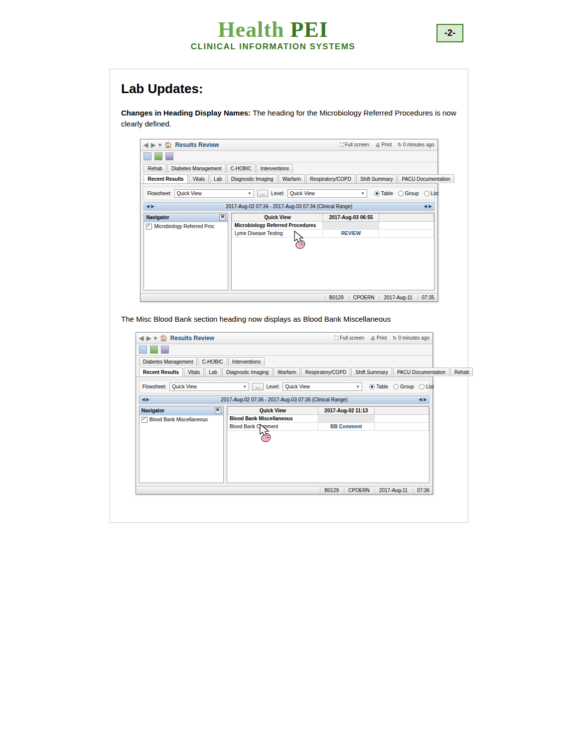Health PEI
CLINICAL INFORMATION SYSTEMS
-2-
Lab Updates:
Changes in Heading Display Names: The heading for the Microbiology Referred Procedures is now clearly defined.
◀ ▶ ▾ 🏠 Results Review
⛶ Full screen 🖨 Print ↻ 0 minutes ago
Rehab
Diabetes Management
C-HOBIC
Interventions
Recent Results
Vitals
Lab
Diagnostic Imaging
Warfarin
Respiratory/COPD
Shift Summary
PACU Documentation
Flowsheet: Quick View▼ ... Level: Quick View▼ Table Group List
◀ ▶ 2017-Aug-02 07:34 - 2017-Aug-03 07:34 (Clinical Range) ◀ ▶
Navigator ✕
Microbiology Referred Proc
| Quick View | 2017-Aug-03 06:55 | |
| --- | --- | --- |
| Microbiology Referred Procedures | | |
| Lyme Disease Testing | REVIEW | |
B0129 CPOERN 2017-Aug-11 07:35
The Misc Blood Bank section heading now displays as Blood Bank Miscellaneous
◀ ▶ ▾ 🏠 Results Review
⛶ Full screen 🖨 Print ↻ 0 minutes ago
Diabetes Management
C-HOBIC
Interventions
Recent Results
Vitals
Lab
Diagnostic Imaging
Warfarin
Respiratory/COPD
Shift Summary
PACU Documentation
Rehab
Flowsheet: Quick View▼ ... Level: Quick View▼ Table Group List
◀ ▶ 2017-Aug-02 07:36 - 2017-Aug-03 07:36 (Clinical Range) ◀ ▶
Navigator ✕
Blood Bank Miscellaneous
| Quick View | 2017-Aug-02 11:13 | |
| --- | --- | --- |
| Blood Bank Miscellaneous | | |
| Blood Bank Comment | BB Comment | |
B0129 CPOERN 2017-Aug-11 07:36